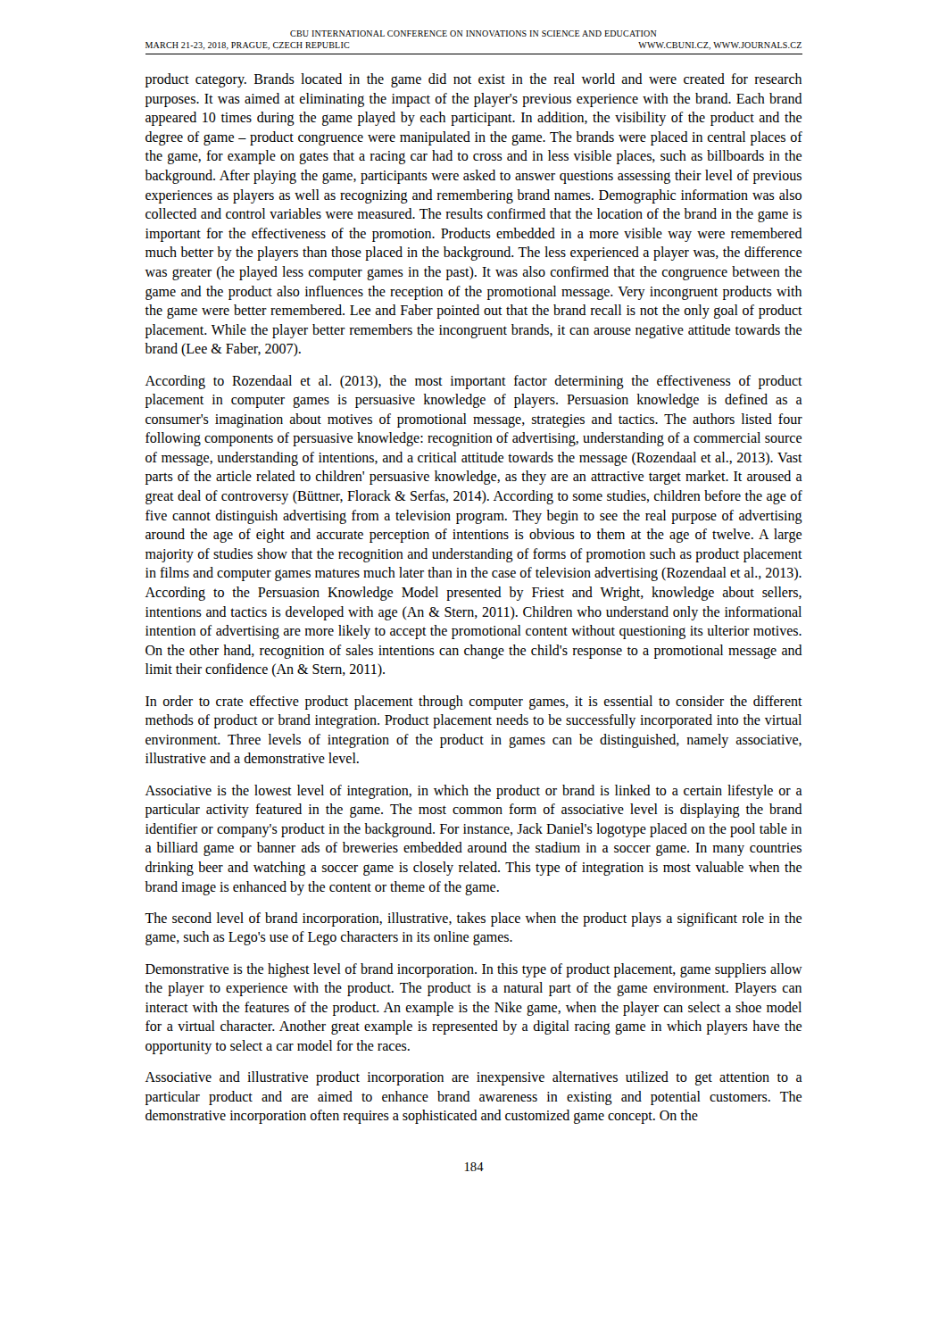CBU International Conference on Innovations in Science and Education
March 21-23, 2018, Prague, Czech Republic www.cbuni.cz, www.journals.cz
product category. Brands located in the game did not exist in the real world and were created for research purposes. It was aimed at eliminating the impact of the player's previous experience with the brand. Each brand appeared 10 times during the game played by each participant. In addition, the visibility of the product and the degree of game – product congruence were manipulated in the game. The brands were placed in central places of the game, for example on gates that a racing car had to cross and in less visible places, such as billboards in the background. After playing the game, participants were asked to answer questions assessing their level of previous experiences as players as well as recognizing and remembering brand names. Demographic information was also collected and control variables were measured. The results confirmed that the location of the brand in the game is important for the effectiveness of the promotion. Products embedded in a more visible way were remembered much better by the players than those placed in the background. The less experienced a player was, the difference was greater (he played less computer games in the past). It was also confirmed that the congruence between the game and the product also influences the reception of the promotional message. Very incongruent products with the game were better remembered. Lee and Faber pointed out that the brand recall is not the only goal of product placement. While the player better remembers the incongruent brands, it can arouse negative attitude towards the brand (Lee & Faber, 2007).
According to Rozendaal et al. (2013), the most important factor determining the effectiveness of product placement in computer games is persuasive knowledge of players. Persuasion knowledge is defined as a consumer's imagination about motives of promotional message, strategies and tactics. The authors listed four following components of persuasive knowledge: recognition of advertising, understanding of a commercial source of message, understanding of intentions, and a critical attitude towards the message (Rozendaal et al., 2013). Vast parts of the article related to children' persuasive knowledge, as they are an attractive target market. It aroused a great deal of controversy (Büttner, Florack & Serfas, 2014). According to some studies, children before the age of five cannot distinguish advertising from a television program. They begin to see the real purpose of advertising around the age of eight and accurate perception of intentions is obvious to them at the age of twelve. A large majority of studies show that the recognition and understanding of forms of promotion such as product placement in films and computer games matures much later than in the case of television advertising (Rozendaal et al., 2013). According to the Persuasion Knowledge Model presented by Friest and Wright, knowledge about sellers, intentions and tactics is developed with age (An & Stern, 2011). Children who understand only the informational intention of advertising are more likely to accept the promotional content without questioning its ulterior motives. On the other hand, recognition of sales intentions can change the child's response to a promotional message and limit their confidence (An & Stern, 2011).
In order to crate effective product placement through computer games, it is essential to consider the different methods of product or brand integration. Product placement needs to be successfully incorporated into the virtual environment. Three levels of integration of the product in games can be distinguished, namely associative, illustrative and a demonstrative level.
Associative is the lowest level of integration, in which the product or brand is linked to a certain lifestyle or a particular activity featured in the game. The most common form of associative level is displaying the brand identifier or company's product in the background. For instance, Jack Daniel's logotype placed on the pool table in a billiard game or banner ads of breweries embedded around the stadium in a soccer game. In many countries drinking beer and watching a soccer game is closely related. This type of integration is most valuable when the brand image is enhanced by the content or theme of the game.
The second level of brand incorporation, illustrative, takes place when the product plays a significant role in the game, such as Lego's use of Lego characters in its online games.
Demonstrative is the highest level of brand incorporation. In this type of product placement, game suppliers allow the player to experience with the product. The product is a natural part of the game environment. Players can interact with the features of the product. An example is the Nike game, when the player can select a shoe model for a virtual character. Another great example is represented by a digital racing game in which players have the opportunity to select a car model for the races.
Associative and illustrative product incorporation are inexpensive alternatives utilized to get attention to a particular product and are aimed to enhance brand awareness in existing and potential customers. The demonstrative incorporation often requires a sophisticated and customized game concept. On the
184